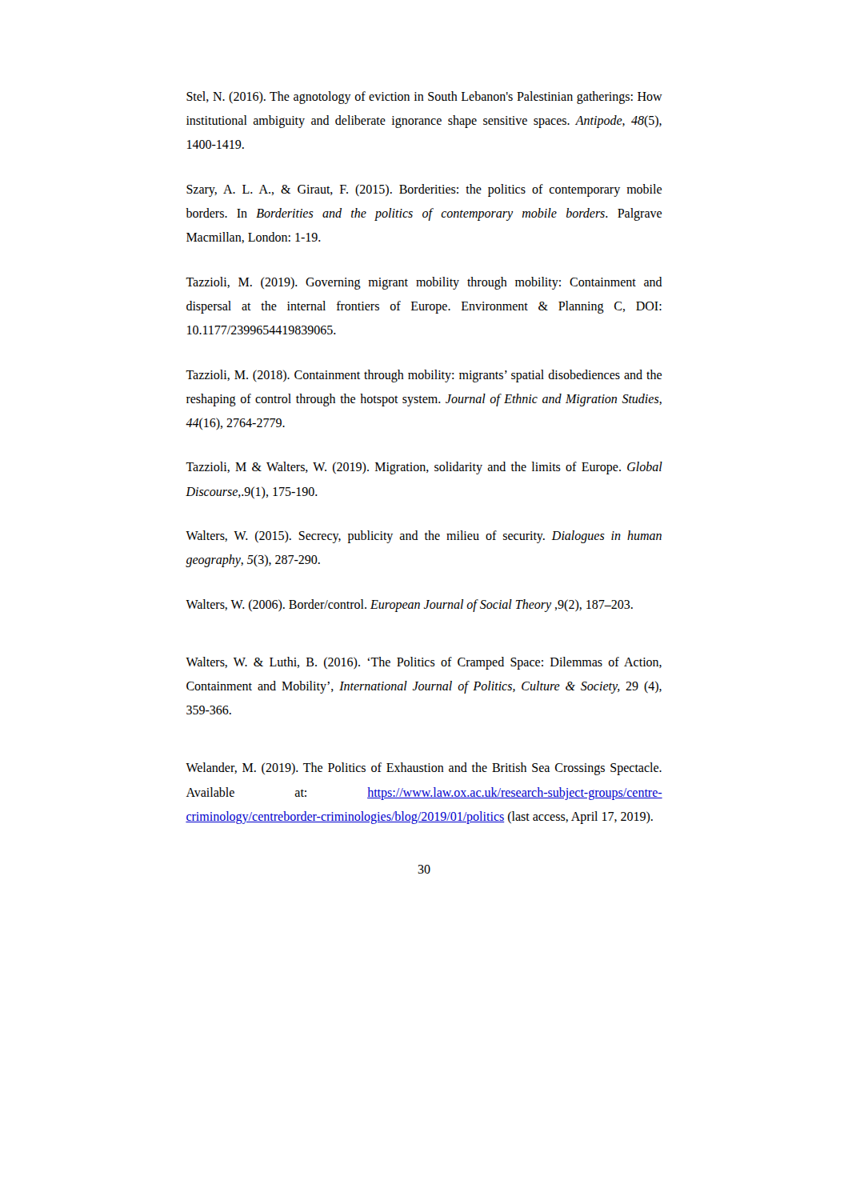Stel, N. (2016). The agnotology of eviction in South Lebanon's Palestinian gatherings: How institutional ambiguity and deliberate ignorance shape sensitive spaces. Antipode, 48(5), 1400-1419.
Szary, A. L. A., & Giraut, F. (2015). Borderities: the politics of contemporary mobile borders. In Borderities and the politics of contemporary mobile borders. Palgrave Macmillan, London: 1-19.
Tazzioli, M. (2019). Governing migrant mobility through mobility: Containment and dispersal at the internal frontiers of Europe. Environment & Planning C, DOI: 10.1177/2399654419839065.
Tazzioli, M. (2018). Containment through mobility: migrants’ spatial disobediences and the reshaping of control through the hotspot system. Journal of Ethnic and Migration Studies, 44(16), 2764-2779.
Tazzioli, M & Walters, W. (2019). Migration, solidarity and the limits of Europe. Global Discourse,.9(1), 175-190.
Walters, W. (2015). Secrecy, publicity and the milieu of security. Dialogues in human geography, 5(3), 287-290.
Walters, W. (2006). Border/control. European Journal of Social Theory ,9(2), 187–203.
Walters, W. & Luthi, B. (2016). ‘The Politics of Cramped Space: Dilemmas of Action, Containment and Mobility’, International Journal of Politics, Culture & Society, 29 (4), 359-366.
Welander, M. (2019). The Politics of Exhaustion and the British Sea Crossings Spectacle. Available at: https://www.law.ox.ac.uk/research-subject-groups/centre-criminology/centreborder-criminologies/blog/2019/01/politics (last access, April 17, 2019).
30